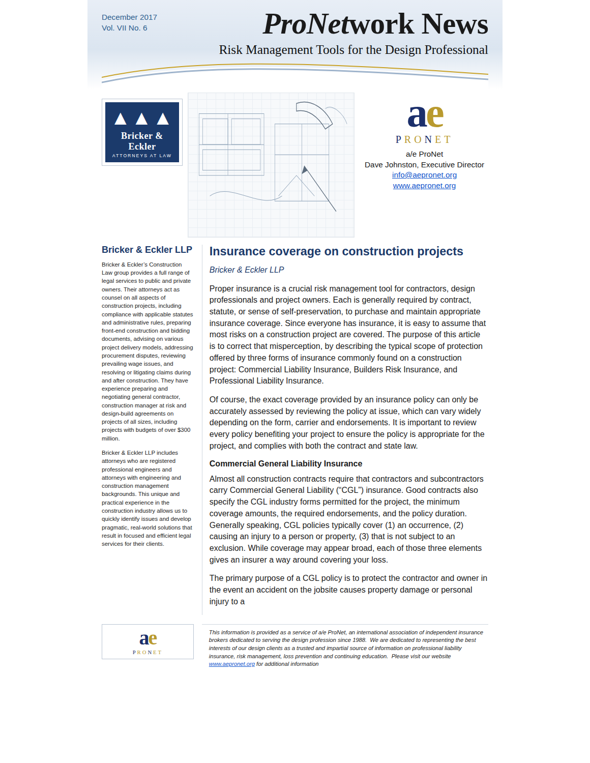December 2017
Vol. VII No. 6
ProNet work News
Risk Management Tools for the Design Professional
▲▲▲
Bricker & Eckler
ATTORNEYS AT LAW
ae
PRONET
a/e ProNet
Dave Johnston, Executive Director
info@aepronet.org
www.aepronet.org
Bricker & Eckler LLP
Bricker & Eckler’s Construction Law group provides a full range of legal services to public and private owners. Their attorneys act as counsel on all aspects of construction projects, including compliance with applicable statutes and administrative rules, preparing front-end construction and bidding documents, advising on various project delivery models, addressing procurement disputes, reviewing prevailing wage issues, and resolving or litigating claims during and after construction. They have experience preparing and negotiating general contractor, construction manager at risk and design-build agreements on projects of all sizes, including projects with budgets of over $300 million.
Bricker & Eckler LLP includes attorneys who are registered professional engineers and attorneys with engineering and construction management backgrounds. This unique and practical experience in the construction industry allows us to quickly identify issues and develop pragmatic, real-world solutions that result in focused and efficient legal services for their clients.
Insurance coverage on construction projects
Bricker & Eckler LLP
Proper insurance is a crucial risk management tool for contractors, design professionals and project owners. Each is generally required by contract, statute, or sense of self-preservation, to purchase and maintain appropriate insurance coverage. Since everyone has insurance, it is easy to assume that most risks on a construction project are covered. The purpose of this article is to correct that misperception, by describing the typical scope of protection offered by three forms of insurance commonly found on a construction project: Commercial Liability Insurance, Builders Risk Insurance, and Professional Liability Insurance.
Of course, the exact coverage provided by an insurance policy can only be accurately assessed by reviewing the policy at issue, which can vary widely depending on the form, carrier and endorsements. It is important to review every policy benefiting your project to ensure the policy is appropriate for the project, and complies with both the contract and state law.
Commercial General Liability Insurance
Almost all construction contracts require that contractors and subcontractors carry Commercial General Liability (“CGL”) insurance. Good contracts also specify the CGL industry forms permitted for the project, the minimum coverage amounts, the required endorsements, and the policy duration. Generally speaking, CGL policies typically cover (1) an occurrence, (2) causing an injury to a person or property, (3) that is not subject to an exclusion. While coverage may appear broad, each of those three elements gives an insurer a way around covering your loss.
The primary purpose of a CGL policy is to protect the contractor and owner in the event an accident on the jobsite causes property damage or personal injury to a
ae
PRONET
This information is provided as a service of a/e ProNet, an international association of independent insurance brokers dedicated to serving the design profession since 1988. We are dedicated to representing the best interests of our design clients as a trusted and impartial source of information on professional liability insurance, risk management, loss prevention and continuing education. Please visit our website www.aepronet.org for additional information